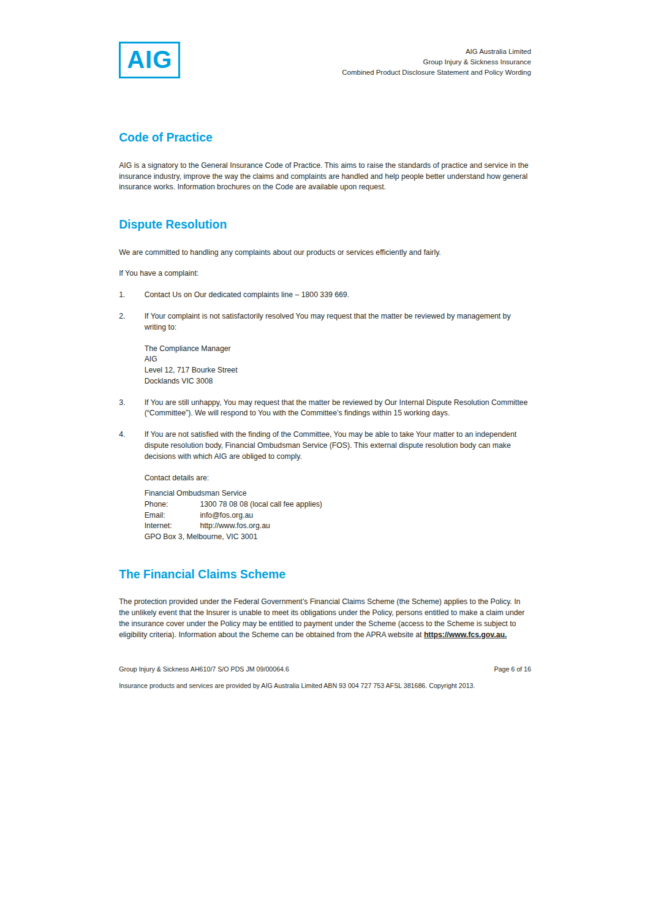AIG
AIG Australia Limited
Group Injury & Sickness Insurance
Combined Product Disclosure Statement and Policy Wording
Code of Practice
AIG is a signatory to the General Insurance Code of Practice. This aims to raise the standards of practice and service in the insurance industry, improve the way the claims and complaints are handled and help people better understand how general insurance works. Information brochures on the Code are available upon request.
Dispute Resolution
We are committed to handling any complaints about our products or services efficiently and fairly.
If You have a complaint:
Contact Us on Our dedicated complaints line – 1800 339 669.
If Your complaint is not satisfactorily resolved You may request that the matter be reviewed by management by writing to:
The Compliance Manager AIG Level 12, 717 Bourke Street Docklands VIC 3008
If You are still unhappy, You may request that the matter be reviewed by Our Internal Dispute Resolution Committee (“Committee”). We will respond to You with the Committee’s findings within 15 working days.
If You are not satisfied with the finding of the Committee, You may be able to take Your matter to an independent dispute resolution body, Financial Ombudsman Service (FOS). This external dispute resolution body can make decisions with which AIG are obliged to comply.
Contact details are:
| Financial Ombudsman Service |
| Phone: | 1300 78 08 08 (local call fee applies) |
| Email: | info@fos.org.au |
| Internet: | http://www.fos.org.au |
| GPO Box 3, Melbourne, VIC 3001 |
The Financial Claims Scheme
The protection provided under the Federal Government’s Financial Claims Scheme (the Scheme) applies to the Policy. In the unlikely event that the Insurer is unable to meet its obligations under the Policy, persons entitled to make a claim under the insurance cover under the Policy may be entitled to payment under the Scheme (access to the Scheme is subject to eligibility criteria). Information about the Scheme can be obtained from the APRA website at https://www.fcs.gov.au.
Group Injury & Sickness AH610/7 S/O PDS JM 09/00064.6
Page 6 of 16
Insurance products and services are provided by AIG Australia Limited ABN 93 004 727 753 AFSL 381686. Copyright 2013.